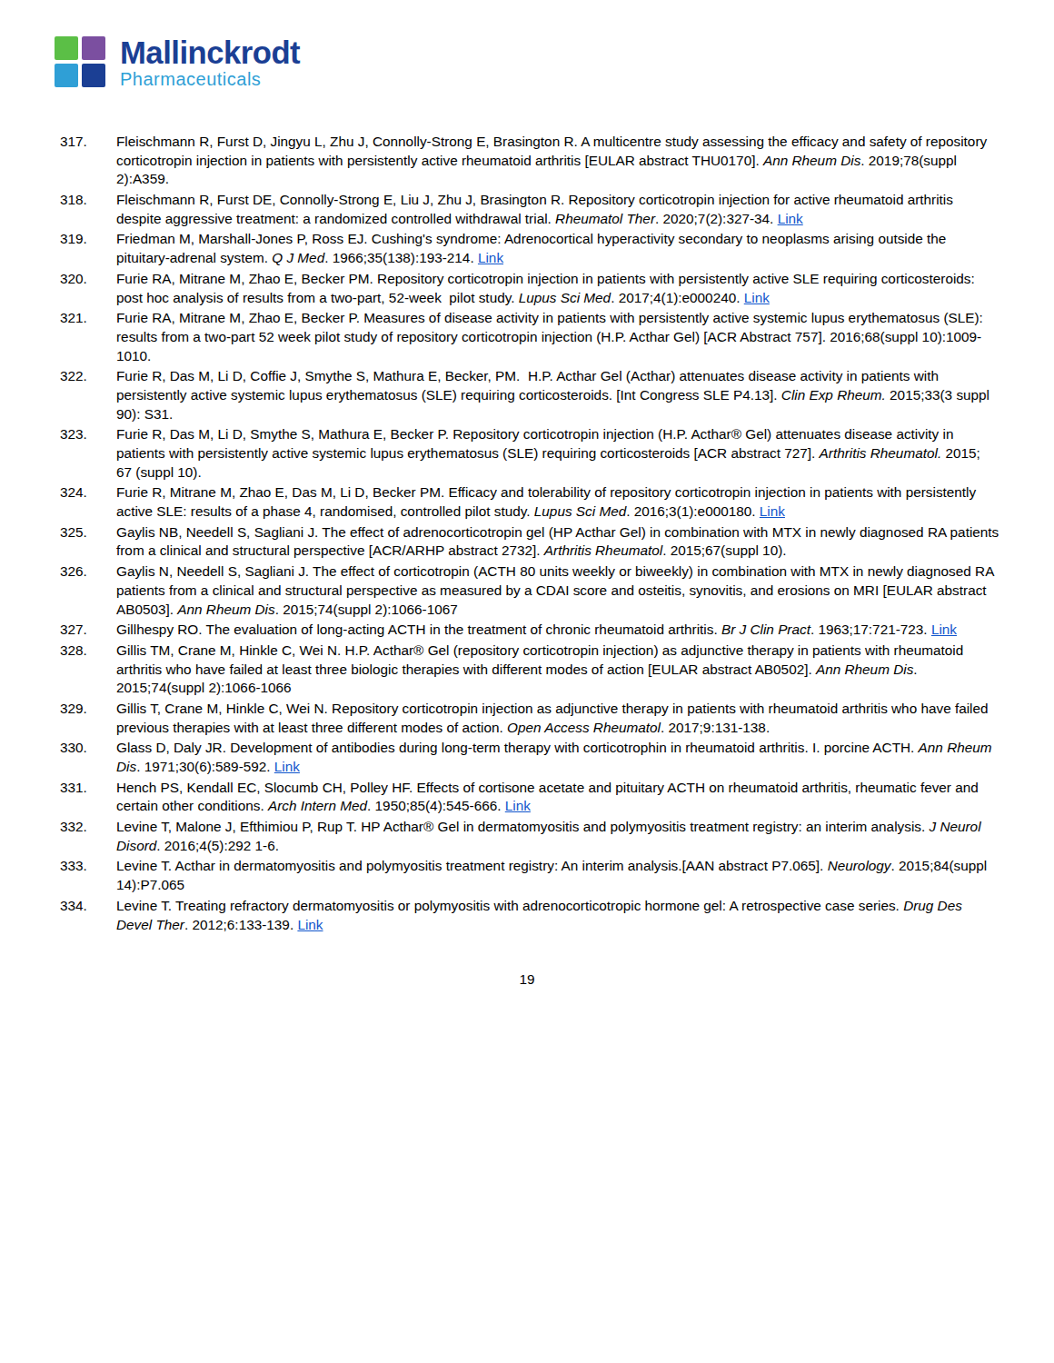Mallinckrodt
Pharmaceuticals
317. Fleischmann R, Furst D, Jingyu L, Zhu J, Connolly-Strong E, Brasington R. A multicentre study assessing the efficacy and safety of repository corticotropin injection in patients with persistently active rheumatoid arthritis [EULAR abstract THU0170]. Ann Rheum Dis. 2019;78(suppl 2):A359.
318. Fleischmann R, Furst DE, Connolly-Strong E, Liu J, Zhu J, Brasington R. Repository corticotropin injection for active rheumatoid arthritis despite aggressive treatment: a randomized controlled withdrawal trial. Rheumatol Ther. 2020;7(2):327-34. Link
319. Friedman M, Marshall-Jones P, Ross EJ. Cushing's syndrome: Adrenocortical hyperactivity secondary to neoplasms arising outside the pituitary-adrenal system. Q J Med. 1966;35(138):193-214. Link
320. Furie RA, Mitrane M, Zhao E, Becker PM. Repository corticotropin injection in patients with persistently active SLE requiring corticosteroids: post hoc analysis of results from a two-part, 52-week pilot study. Lupus Sci Med. 2017;4(1):e000240. Link
321. Furie RA, Mitrane M, Zhao E, Becker P. Measures of disease activity in patients with persistently active systemic lupus erythematosus (SLE): results from a two-part 52 week pilot study of repository corticotropin injection (H.P. Acthar Gel) [ACR Abstract 757]. 2016;68(suppl 10):1009-1010.
322. Furie R, Das M, Li D, Coffie J, Smythe S, Mathura E, Becker, PM. H.P. Acthar Gel (Acthar) attenuates disease activity in patients with persistently active systemic lupus erythematosus (SLE) requiring corticosteroids. [Int Congress SLE P4.13]. Clin Exp Rheum. 2015;33(3 suppl 90): S31.
323. Furie R, Das M, Li D, Smythe S, Mathura E, Becker P. Repository corticotropin injection (H.P. Acthar® Gel) attenuates disease activity in patients with persistently active systemic lupus erythematosus (SLE) requiring corticosteroids [ACR abstract 727]. Arthritis Rheumatol. 2015; 67 (suppl 10).
324. Furie R, Mitrane M, Zhao E, Das M, Li D, Becker PM. Efficacy and tolerability of repository corticotropin injection in patients with persistently active SLE: results of a phase 4, randomised, controlled pilot study. Lupus Sci Med. 2016;3(1):e000180. Link
325. Gaylis NB, Needell S, Sagliani J. The effect of adrenocorticotropin gel (HP Acthar Gel) in combination with MTX in newly diagnosed RA patients from a clinical and structural perspective [ACR/ARHP abstract 2732]. Arthritis Rheumatol. 2015;67(suppl 10).
326. Gaylis N, Needell S, Sagliani J. The effect of corticotropin (ACTH 80 units weekly or biweekly) in combination with MTX in newly diagnosed RA patients from a clinical and structural perspective as measured by a CDAI score and osteitis, synovitis, and erosions on MRI [EULAR abstract AB0503]. Ann Rheum Dis. 2015;74(suppl 2):1066-1067
327. Gillhespy RO. The evaluation of long-acting ACTH in the treatment of chronic rheumatoid arthritis. Br J Clin Pract. 1963;17:721-723. Link
328. Gillis TM, Crane M, Hinkle C, Wei N. H.P. Acthar® Gel (repository corticotropin injection) as adjunctive therapy in patients with rheumatoid arthritis who have failed at least three biologic therapies with different modes of action [EULAR abstract AB0502]. Ann Rheum Dis. 2015;74(suppl 2):1066-1066
329. Gillis T, Crane M, Hinkle C, Wei N. Repository corticotropin injection as adjunctive therapy in patients with rheumatoid arthritis who have failed previous therapies with at least three different modes of action. Open Access Rheumatol. 2017;9:131-138.
330. Glass D, Daly JR. Development of antibodies during long-term therapy with corticotrophin in rheumatoid arthritis. I. porcine ACTH. Ann Rheum Dis. 1971;30(6):589-592. Link
331. Hench PS, Kendall EC, Slocumb CH, Polley HF. Effects of cortisone acetate and pituitary ACTH on rheumatoid arthritis, rheumatic fever and certain other conditions. Arch Intern Med. 1950;85(4):545-666. Link
332. Levine T, Malone J, Efthimiou P, Rup T. HP Acthar® Gel in dermatomyositis and polymyositis treatment registry: an interim analysis. J Neurol Disord. 2016;4(5):292 1-6.
333. Levine T. Acthar in dermatomyositis and polymyositis treatment registry: An interim analysis.[AAN abstract P7.065]. Neurology. 2015;84(suppl 14):P7.065
334. Levine T. Treating refractory dermatomyositis or polymyositis with adrenocorticotropic hormone gel: A retrospective case series. Drug Des Devel Ther. 2012;6:133-139. Link
19